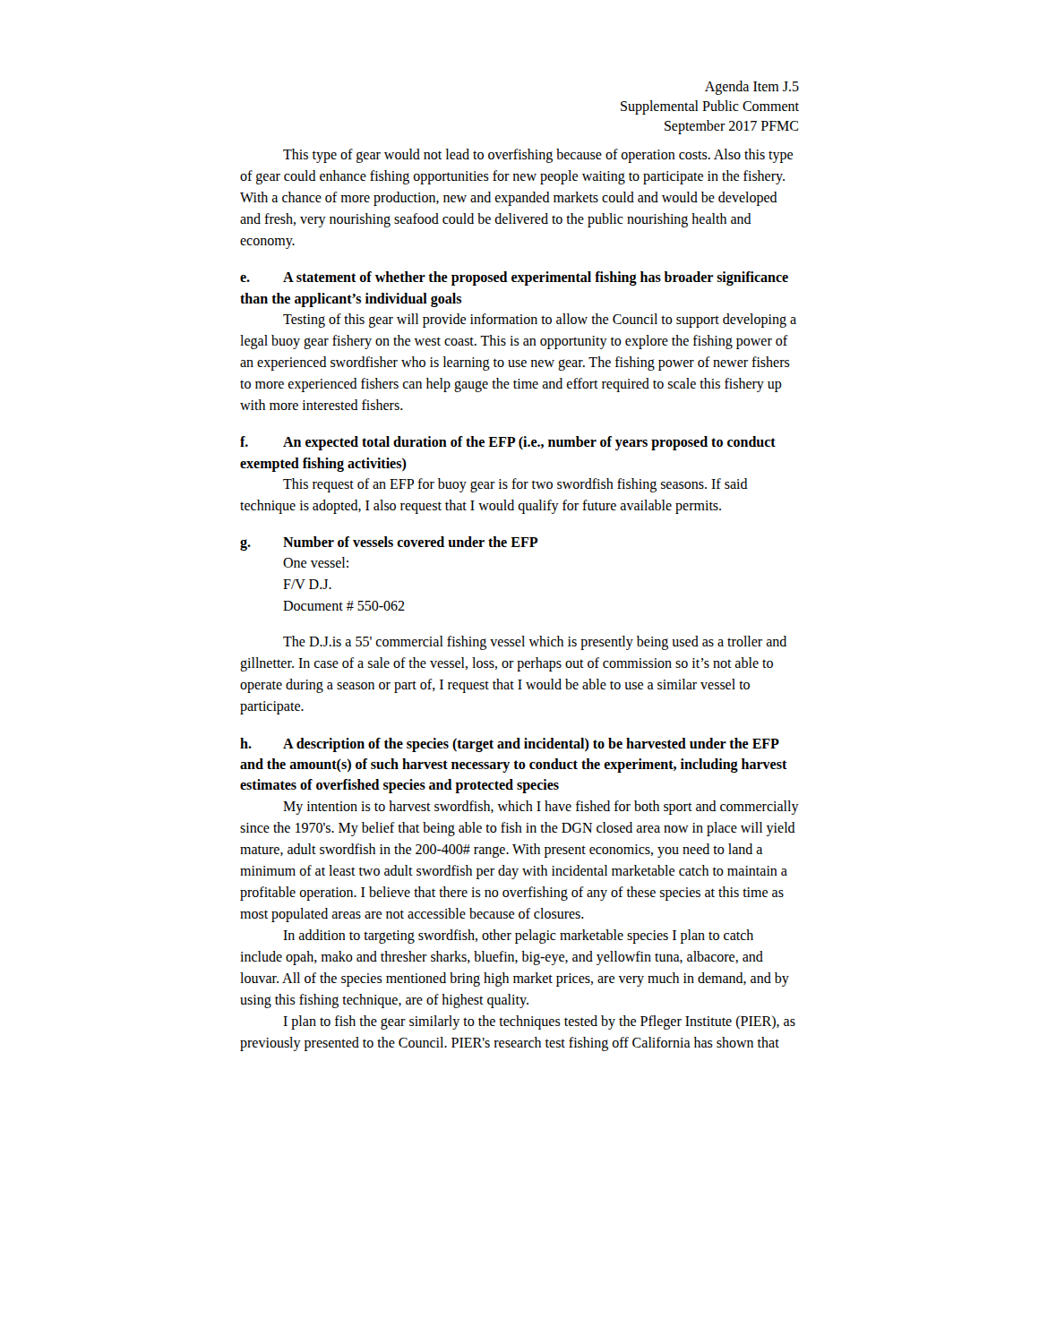Agenda Item J.5
Supplemental Public Comment
September 2017 PFMC
This type of gear would not lead to overfishing because of operation costs. Also this type of gear could enhance fishing opportunities for new people waiting to participate in the fishery. With a chance of more production, new and expanded markets could and would be developed and fresh, very nourishing seafood could be delivered to the public nourishing health and economy.
e. A statement of whether the proposed experimental fishing has broader significance than the applicant’s individual goals
Testing of this gear will provide information to allow the Council to support developing a legal buoy gear fishery on the west coast. This is an opportunity to explore the fishing power of an experienced swordfisher who is learning to use new gear. The fishing power of newer fishers to more experienced fishers can help gauge the time and effort required to scale this fishery up with more interested fishers.
f. An expected total duration of the EFP (i.e., number of years proposed to conduct exempted fishing activities)
This request of an EFP for buoy gear is for two swordfish fishing seasons. If said technique is adopted, I also request that I would qualify for future available permits.
g. Number of vessels covered under the EFP
One vessel:
F/V D.J.
Document # 550-062
The D.J.is a 55' commercial fishing vessel which is presently being used as a troller and gillnetter. In case of a sale of the vessel, loss, or perhaps out of commission so it’s not able to operate during a season or part of, I request that I would be able to use a similar vessel to participate.
h. A description of the species (target and incidental) to be harvested under the EFP and the amount(s) of such harvest necessary to conduct the experiment, including harvest estimates of overfished species and protected species
My intention is to harvest swordfish, which I have fished for both sport and commercially since the 1970's. My belief that being able to fish in the DGN closed area now in place will yield mature, adult swordfish in the 200-400# range. With present economics, you need to land a minimum of at least two adult swordfish per day with incidental marketable catch to maintain a profitable operation. I believe that there is no overfishing of any of these species at this time as most populated areas are not accessible because of closures.
In addition to targeting swordfish, other pelagic marketable species I plan to catch include opah, mako and thresher sharks, bluefin, big-eye, and yellowfin tuna, albacore, and louvar. All of the species mentioned bring high market prices, are very much in demand, and by using this fishing technique, are of highest quality.
I plan to fish the gear similarly to the techniques tested by the Pfleger Institute (PIER), as previously presented to the Council. PIER's research test fishing off California has shown that